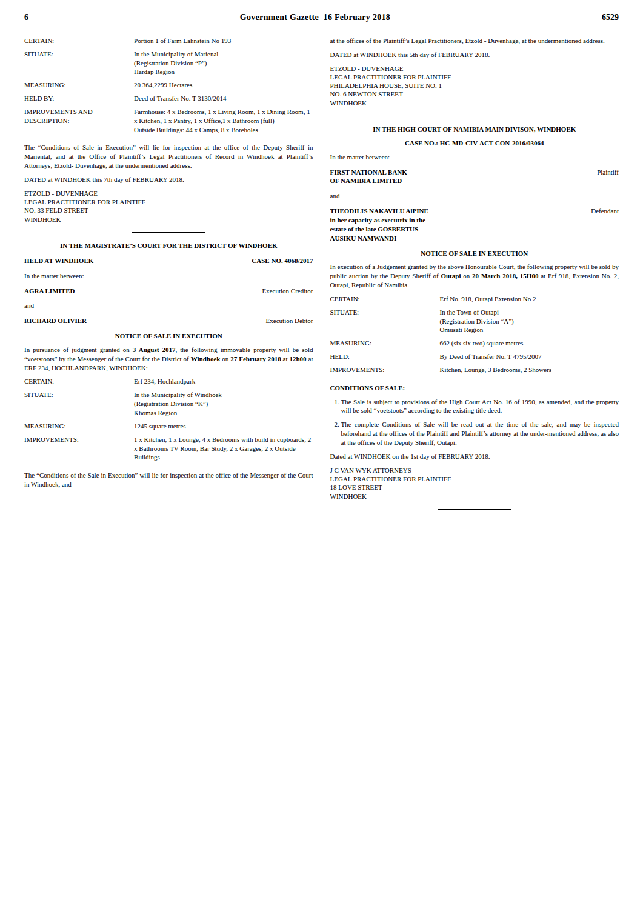6 Government Gazette 16 February 2018 6529
| CERTAIN: | Portion 1 of Farm Lahnstein No 193 |
| SITUATE: | In the Municipality of Marienal (Registration Division “P”) Hardap Region |
| MEASURING: | 20 364,2299 Hectares |
| HELD BY: | Deed of Transfer No. T 3130/2014 |
| IMPROVEMENTS AND DESCRIPTION: | Farmhouse: 4 x Bedrooms, 1 x Living Room, 1 x Dining Room, 1 x Kitchen, 1 x Pantry, 1 x Office,1 x Bathroom (full) Outside Buildings: 44 x Camps, 8 x Boreholes |
The “Conditions of Sale in Execution” will lie for inspection at the office of the Deputy Sheriff in Mariental, and at the Office of Plaintiff’s Legal Practitioners of Record in Windhoek at Plaintiff’s Attorneys, Etzold- Duvenhage, at the undermentioned address.
DATED at WINDHOEK this 7th day of FEBRUARY 2018.
ETZOLD - DUVENHAGE
LEGAL PRACTITIONER FOR PLAINTIFF
NO. 33 FELD STREET
WINDHOEK
IN THE MAGISTRATE’S COURT FOR THE DISTRICT OF WINDHOEK
| HELD AT WINDHOEK | CASE NO. 4068/2017 |
In the matter between:
| AGRA LIMITED | Execution Creditor |
and
| RICHARD OLIVIER | Execution Debtor |
NOTICE OF SALE IN EXECUTION
In pursuance of judgment granted on 3 August 2017, the following immovable property will be sold “voetstoots” by the Messenger of the Court for the District of Windhoek on 27 February 2018 at 12h00 at ERF 234, HOCHLANDPARK, WINDHOEK:
| CERTAIN: | Erf 234, Hochlandpark |
| SITUATE: | In the Municipality of Windhoek (Registration Division “K”) Khomas Region |
| MEASURING: | 1245 square metres |
| IMPROVEMENTS: | 1 x Kitchen, 1 x Lounge, 4 x Bedrooms with build in cupboards, 2 x Bathrooms TV Room, Bar Study, 2 x Garages, 2 x Outside Buildings |
The “Conditions of the Sale in Execution” will lie for inspection at the office of the Messenger of the Court in Windhoek, and
at the offices of the Plaintiff’s Legal Practitioners, Etzold - Duvenhage, at the undermentioned address.
DATED at WINDHOEK this 5th day of FEBRUARY 2018.
ETZOLD - DUVENHAGE
LEGAL PRACTITIONER FOR PLAINTIFF
PHILADELPHIA HOUSE, SUITE NO. 1
NO. 6 NEWTON STREET
WINDHOEK
IN THE HIGH COURT OF NAMIBIA MAIN DIVISON, WINDHOEK
CASE NO.: HC-MD-CIV-ACT-CON-2016/03064
In the matter between:
| FIRST NATIONAL BANK OF NAMIBIA LIMITED | Plaintiff |
and
| THEODILIS NAKAVILU AlPINE in her capacity as executrix in the estate of the late GOSBERTUS AUSIKU NAMWANDI | Defendant |
NOTICE OF SALE IN EXECUTION
In execution of a Judgement granted by the above Honourable Court, the following property will be sold by public auction by the Deputy Sheriff of Outapi on 20 March 2018, 15H00 at Erf 918, Extension No. 2, Outapi, Republic of Namibia.
| CERTAIN: | Erf No. 918, Outapi Extension No 2 |
| SITUATE: | In the Town of Outapi (Registration Division “A”) Omusati Region |
| MEASURING: | 662 (six six two) square metres |
| HELD: | By Deed of Transfer No. T 4795/2007 |
| IMPROVEMENTS: | Kitchen, Lounge, 3 Bedrooms, 2 Showers |
CONDITIONS OF SALE:
The Sale is subject to provisions of the High Court Act No. 16 of 1990, as amended, and the property will be sold “voetstoots” according to the existing title deed.
The complete Conditions of Sale will be read out at the time of the sale, and may be inspected beforehand at the offices of the Plaintiff and Plaintiff’s attorney at the under-mentioned address, as also at the offices of the Deputy Sheriff, Outapi.
Dated at WINDHOEK on the 1st day of FEBRUARY 2018.
J C VAN WYK ATTORNEYS
LEGAL PRACTITIONER FOR PLAINTIFF
18 LOVE STREET
WINDHOEK